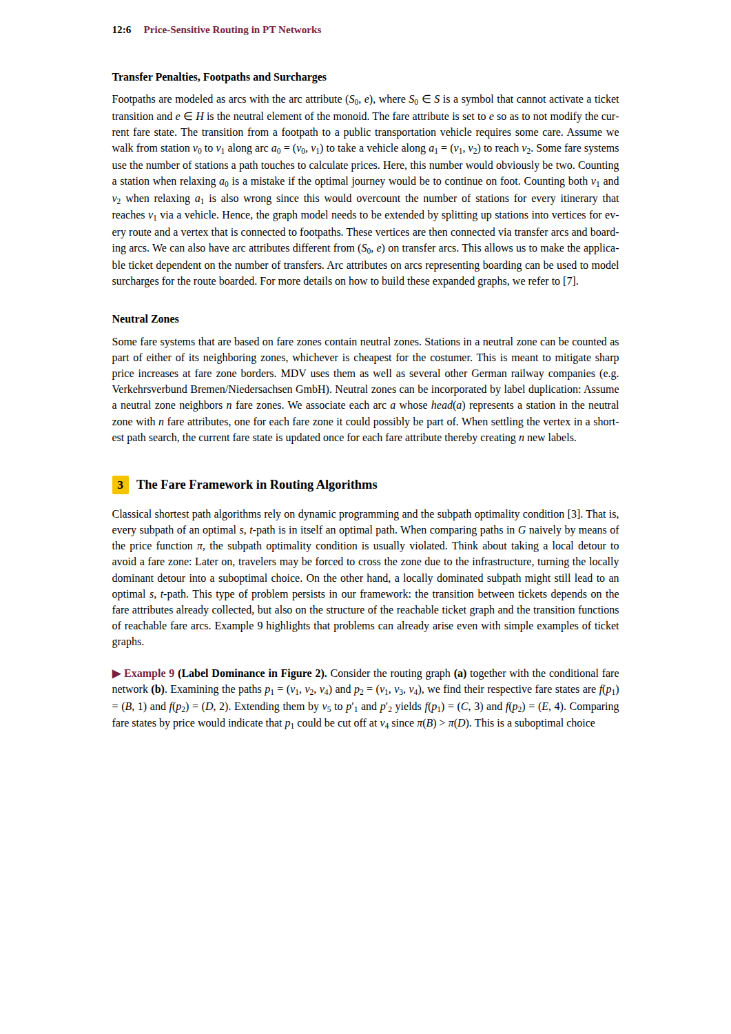12:6 Price-Sensitive Routing in PT Networks
Transfer Penalties, Footpaths and Surcharges
Footpaths are modeled as arcs with the arc attribute (S0, e), where S0 ∈ S is a symbol that cannot activate a ticket transition and e ∈ H is the neutral element of the monoid. The fare attribute is set to e so as to not modify the current fare state. The transition from a footpath to a public transportation vehicle requires some care. Assume we walk from station v0 to v1 along arc a0 = (v0, v1) to take a vehicle along a1 = (v1, v2) to reach v2. Some fare systems use the number of stations a path touches to calculate prices. Here, this number would obviously be two. Counting a station when relaxing a0 is a mistake if the optimal journey would be to continue on foot. Counting both v1 and v2 when relaxing a1 is also wrong since this would overcount the number of stations for every itinerary that reaches v1 via a vehicle. Hence, the graph model needs to be extended by splitting up stations into vertices for every route and a vertex that is connected to footpaths. These vertices are then connected via transfer arcs and boarding arcs. We can also have arc attributes different from (S0, e) on transfer arcs. This allows us to make the applicable ticket dependent on the number of transfers. Arc attributes on arcs representing boarding can be used to model surcharges for the route boarded. For more details on how to build these expanded graphs, we refer to [7].
Neutral Zones
Some fare systems that are based on fare zones contain neutral zones. Stations in a neutral zone can be counted as part of either of its neighboring zones, whichever is cheapest for the costumer. This is meant to mitigate sharp price increases at fare zone borders. MDV uses them as well as several other German railway companies (e.g. Verkehrsverbund Bremen/Niedersachsen GmbH). Neutral zones can be incorporated by label duplication: Assume a neutral zone neighbors n fare zones. We associate each arc a whose head(a) represents a station in the neutral zone with n fare attributes, one for each fare zone it could possibly be part of. When settling the vertex in a shortest path search, the current fare state is updated once for each fare attribute thereby creating n new labels.
3 The Fare Framework in Routing Algorithms
Classical shortest path algorithms rely on dynamic programming and the subpath optimality condition [3]. That is, every subpath of an optimal s, t-path is in itself an optimal path. When comparing paths in G naively by means of the price function π, the subpath optimality condition is usually violated. Think about taking a local detour to avoid a fare zone: Later on, travelers may be forced to cross the zone due to the infrastructure, turning the locally dominant detour into a suboptimal choice. On the other hand, a locally dominated subpath might still lead to an optimal s, t-path. This type of problem persists in our framework: the transition between tickets depends on the fare attributes already collected, but also on the structure of the reachable ticket graph and the transition functions of reachable fare arcs. Example 9 highlights that problems can already arise even with simple examples of ticket graphs.
▶ Example 9 (Label Dominance in Figure 2). Consider the routing graph (a) together with the conditional fare network (b). Examining the paths p1 = (v1, v2, v4) and p2 = (v1, v3, v4), we find their respective fare states are f(p1) = (B, 1) and f(p2) = (D, 2). Extending them by v5 to p′1 and p′2 yields f(p1) = (C, 3) and f(p2) = (E, 4). Comparing fare states by price would indicate that p1 could be cut off at v4 since π(B) > π(D). This is a suboptimal choice